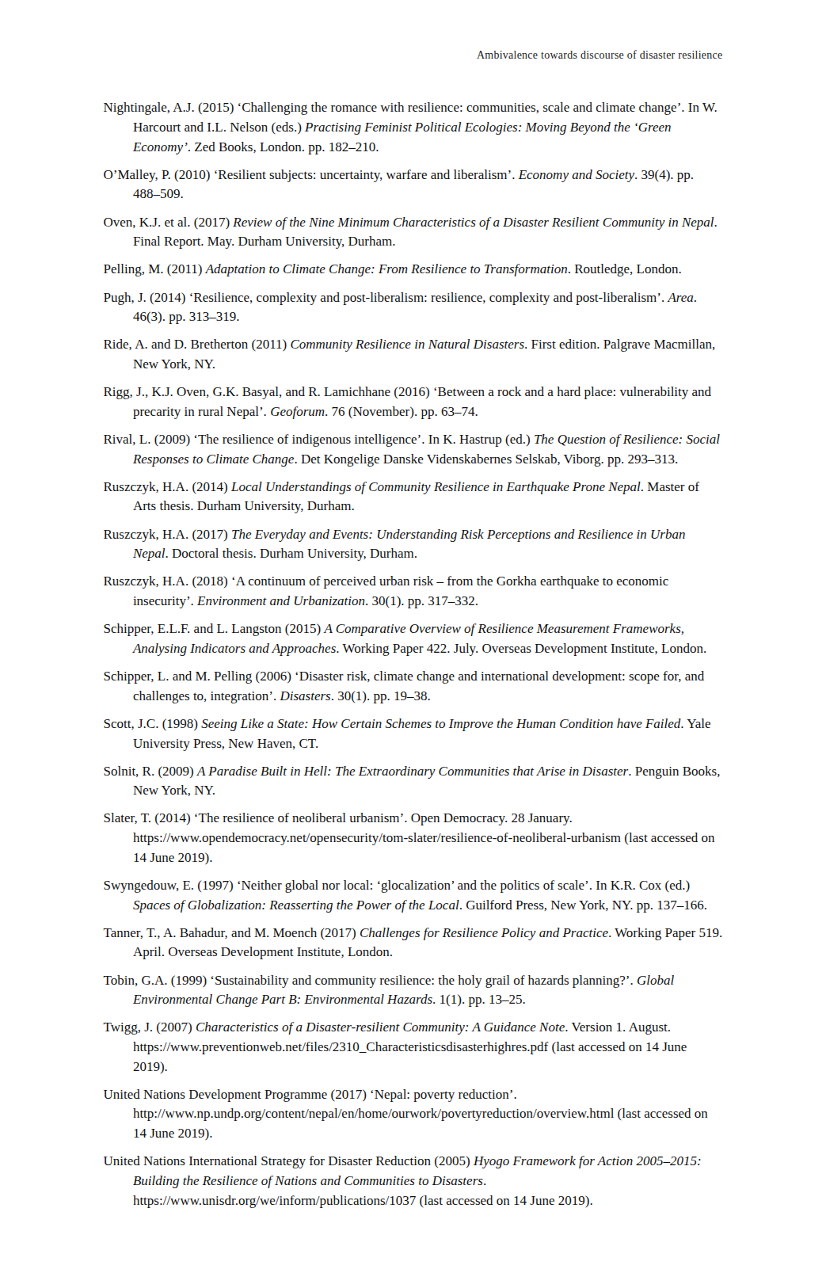Ambivalence towards discourse of disaster resilience
Nightingale, A.J. (2015) ‘Challenging the romance with resilience: communities, scale and climate change’. In W. Harcourt and I.L. Nelson (eds.) Practising Feminist Political Ecologies: Moving Beyond the ‘Green Economy’. Zed Books, London. pp. 182–210.
O’Malley, P. (2010) ‘Resilient subjects: uncertainty, warfare and liberalism’. Economy and Society. 39(4). pp. 488–509.
Oven, K.J. et al. (2017) Review of the Nine Minimum Characteristics of a Disaster Resilient Community in Nepal. Final Report. May. Durham University, Durham.
Pelling, M. (2011) Adaptation to Climate Change: From Resilience to Transformation. Routledge, London.
Pugh, J. (2014) ‘Resilience, complexity and post-liberalism: resilience, complexity and post-liberalism’. Area. 46(3). pp. 313–319.
Ride, A. and D. Bretherton (2011) Community Resilience in Natural Disasters. First edition. Palgrave Macmillan, New York, NY.
Rigg, J., K.J. Oven, G.K. Basyal, and R. Lamichhane (2016) ‘Between a rock and a hard place: vulnerability and precarity in rural Nepal’. Geoforum. 76 (November). pp. 63–74.
Rival, L. (2009) ‘The resilience of indigenous intelligence’. In K. Hastrup (ed.) The Question of Resilience: Social Responses to Climate Change. Det Kongelige Danske Videnskabernes Selskab, Viborg. pp. 293–313.
Ruszczyk, H.A. (2014) Local Understandings of Community Resilience in Earthquake Prone Nepal. Master of Arts thesis. Durham University, Durham.
Ruszczyk, H.A. (2017) The Everyday and Events: Understanding Risk Perceptions and Resilience in Urban Nepal. Doctoral thesis. Durham University, Durham.
Ruszczyk, H.A. (2018) ‘A continuum of perceived urban risk – from the Gorkha earthquake to economic insecurity’. Environment and Urbanization. 30(1). pp. 317–332.
Schipper, E.L.F. and L. Langston (2015) A Comparative Overview of Resilience Measurement Frameworks, Analysing Indicators and Approaches. Working Paper 422. July. Overseas Development Institute, London.
Schipper, L. and M. Pelling (2006) ‘Disaster risk, climate change and international development: scope for, and challenges to, integration’. Disasters. 30(1). pp. 19–38.
Scott, J.C. (1998) Seeing Like a State: How Certain Schemes to Improve the Human Condition have Failed. Yale University Press, New Haven, CT.
Solnit, R. (2009) A Paradise Built in Hell: The Extraordinary Communities that Arise in Disaster. Penguin Books, New York, NY.
Slater, T. (2014) ‘The resilience of neoliberal urbanism’. Open Democracy. 28 January. https://www.opendemocracy.net/opensecurity/tom-slater/resilience-of-neoliberal-urbanism (last accessed on 14 June 2019).
Swyngedouw, E. (1997) ‘Neither global nor local: ‘glocalization’ and the politics of scale’. In K.R. Cox (ed.) Spaces of Globalization: Reasserting the Power of the Local. Guilford Press, New York, NY. pp. 137–166.
Tanner, T., A. Bahadur, and M. Moench (2017) Challenges for Resilience Policy and Practice. Working Paper 519. April. Overseas Development Institute, London.
Tobin, G.A. (1999) ‘Sustainability and community resilience: the holy grail of hazards planning?’. Global Environmental Change Part B: Environmental Hazards. 1(1). pp. 13–25.
Twigg, J. (2007) Characteristics of a Disaster-resilient Community: A Guidance Note. Version 1. August. https://www.preventionweb.net/files/2310_Characteristicsdisasterhighres.pdf (last accessed on 14 June 2019).
United Nations Development Programme (2017) ‘Nepal: poverty reduction’. http://www.np.undp.org/content/nepal/en/home/ourwork/povertyreduction/overview.html (last accessed on 14 June 2019).
United Nations International Strategy for Disaster Reduction (2005) Hyogo Framework for Action 2005–2015: Building the Resilience of Nations and Communities to Disasters. https://www.unisdr.org/we/inform/publications/1037 (last accessed on 14 June 2019).